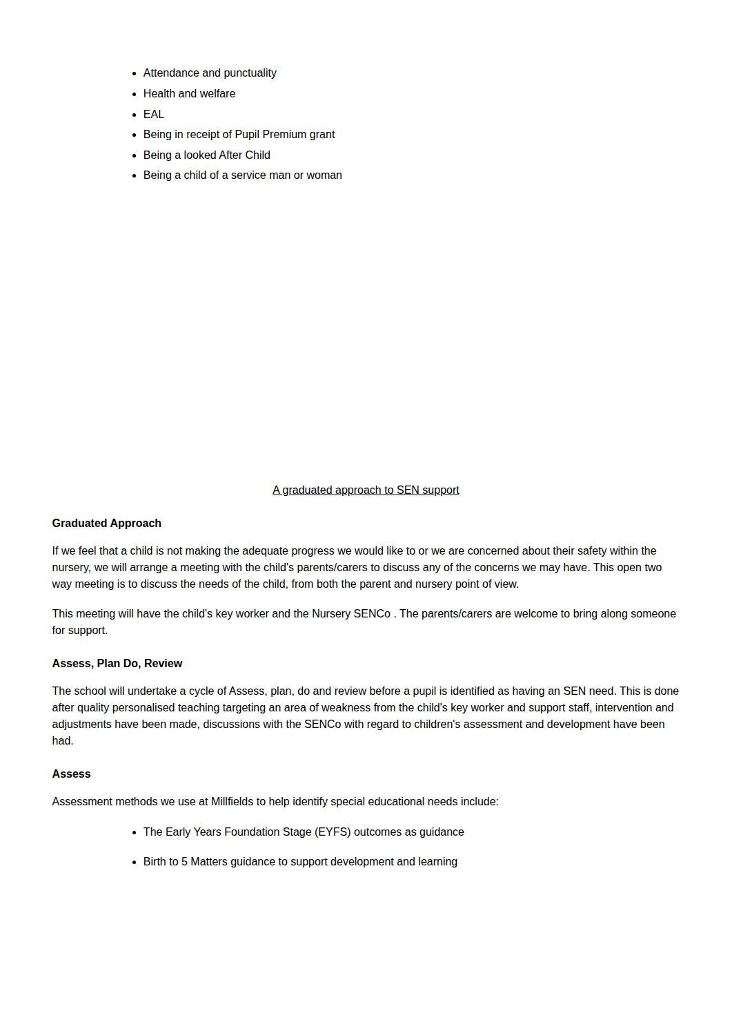Attendance and punctuality
Health and welfare
EAL
Being in receipt of Pupil Premium grant
Being a looked After Child
Being a child of a service man or woman
A graduated approach to SEN support
Graduated Approach
If we feel that a child is not making the adequate progress we would like to or we are concerned about their safety within the nursery, we will arrange a meeting with the child's parents/carers to discuss any of the concerns we may have. This open two way meeting is to discuss the needs of the child, from both the parent and nursery point of view.
This meeting will have the child's key worker and the Nursery SENCo . The parents/carers are welcome to bring along someone for support.
Assess, Plan Do, Review
The school will undertake a cycle of Assess, plan, do and review before a pupil is identified as having an SEN need. This is done after quality personalised teaching targeting an area of weakness from the child's key worker and support staff, intervention and adjustments have been made, discussions with the SENCo with regard to children's assessment and development have been had.
Assess
Assessment methods we use at Millfields to help identify special educational needs include:
The Early Years Foundation Stage (EYFS) outcomes as guidance
Birth to 5 Matters guidance to support development and learning